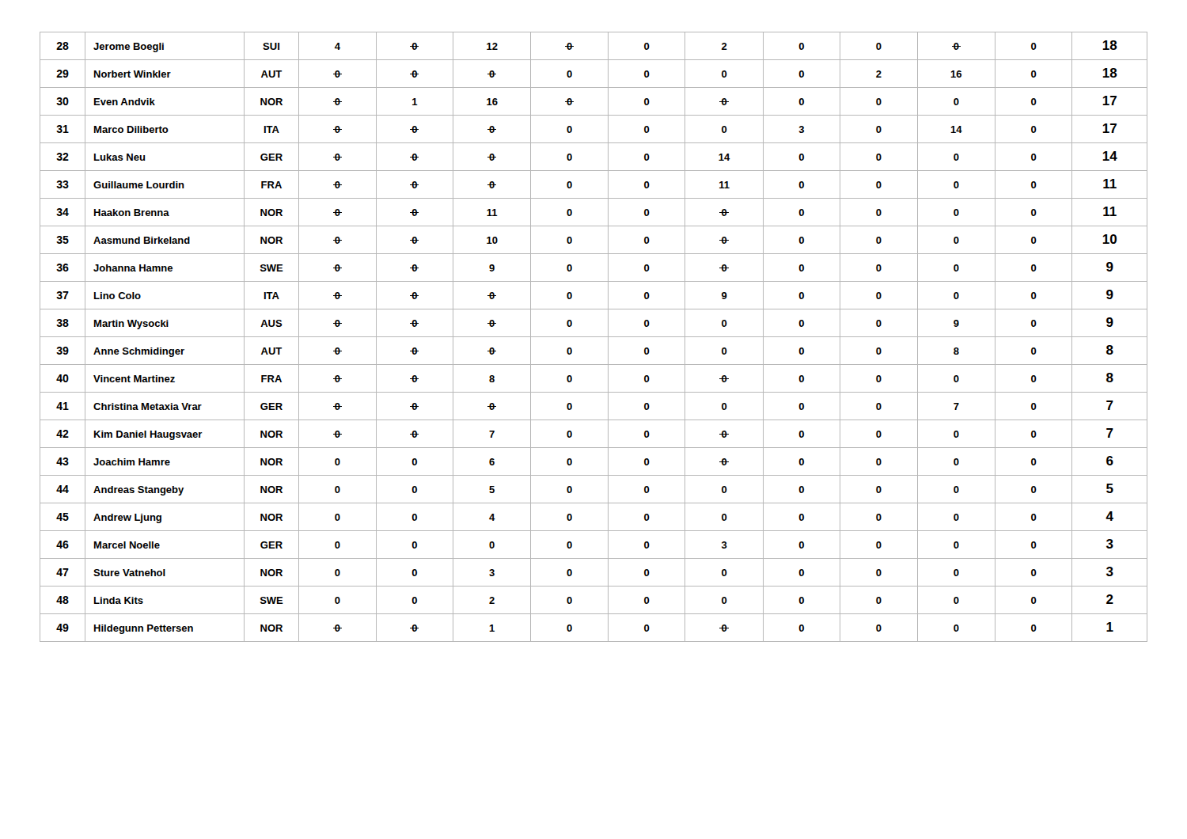| 28 | Jerome Boegli | SUI | 4 | 0 | 12 | 0 | 0 | 2 | 0 | 0 | 0 | 0 | 18 |
| 29 | Norbert Winkler | AUT | 0 | 0 | 0 | 0 | 0 | 0 | 0 | 2 | 16 | 0 | 18 |
| 30 | Even Andvik | NOR | 0 | 1 | 16 | 0 | 0 | 0 | 0 | 0 | 0 | 0 | 17 |
| 31 | Marco Diliberto | ITA | 0 | 0 | 0 | 0 | 0 | 0 | 3 | 0 | 14 | 0 | 17 |
| 32 | Lukas Neu | GER | 0 | 0 | 0 | 0 | 0 | 14 | 0 | 0 | 0 | 0 | 14 |
| 33 | Guillaume Lourdin | FRA | 0 | 0 | 0 | 0 | 0 | 11 | 0 | 0 | 0 | 0 | 11 |
| 34 | Haakon Brenna | NOR | 0 | 0 | 11 | 0 | 0 | 0 | 0 | 0 | 0 | 0 | 11 |
| 35 | Aasmund Birkeland | NOR | 0 | 0 | 10 | 0 | 0 | 0 | 0 | 0 | 0 | 0 | 10 |
| 36 | Johanna Hamne | SWE | 0 | 0 | 9 | 0 | 0 | 0 | 0 | 0 | 0 | 0 | 9 |
| 37 | Lino Colo | ITA | 0 | 0 | 0 | 0 | 0 | 9 | 0 | 0 | 0 | 0 | 9 |
| 38 | Martin Wysocki | AUS | 0 | 0 | 0 | 0 | 0 | 0 | 0 | 0 | 9 | 0 | 9 |
| 39 | Anne Schmidinger | AUT | 0 | 0 | 0 | 0 | 0 | 0 | 0 | 0 | 8 | 0 | 8 |
| 40 | Vincent Martinez | FRA | 0 | 0 | 8 | 0 | 0 | 0 | 0 | 0 | 0 | 0 | 8 |
| 41 | Christina Metaxia Vrar | GER | 0 | 0 | 0 | 0 | 0 | 0 | 0 | 0 | 7 | 0 | 7 |
| 42 | Kim Daniel Haugsvaer | NOR | 0 | 0 | 7 | 0 | 0 | 0 | 0 | 0 | 0 | 0 | 7 |
| 43 | Joachim Hamre | NOR | 0 | 0 | 6 | 0 | 0 | 0 | 0 | 0 | 0 | 0 | 6 |
| 44 | Andreas Stangeby | NOR | 0 | 0 | 5 | 0 | 0 | 0 | 0 | 0 | 0 | 0 | 5 |
| 45 | Andrew Ljung | NOR | 0 | 0 | 4 | 0 | 0 | 0 | 0 | 0 | 0 | 0 | 4 |
| 46 | Marcel Noelle | GER | 0 | 0 | 0 | 0 | 0 | 3 | 0 | 0 | 0 | 0 | 3 |
| 47 | Sture Vatnehol | NOR | 0 | 0 | 3 | 0 | 0 | 0 | 0 | 0 | 0 | 0 | 3 |
| 48 | Linda Kits | SWE | 0 | 0 | 2 | 0 | 0 | 0 | 0 | 0 | 0 | 0 | 2 |
| 49 | Hildegunn Pettersen | NOR | 0 | 0 | 1 | 0 | 0 | 0 | 0 | 0 | 0 | 0 | 1 |